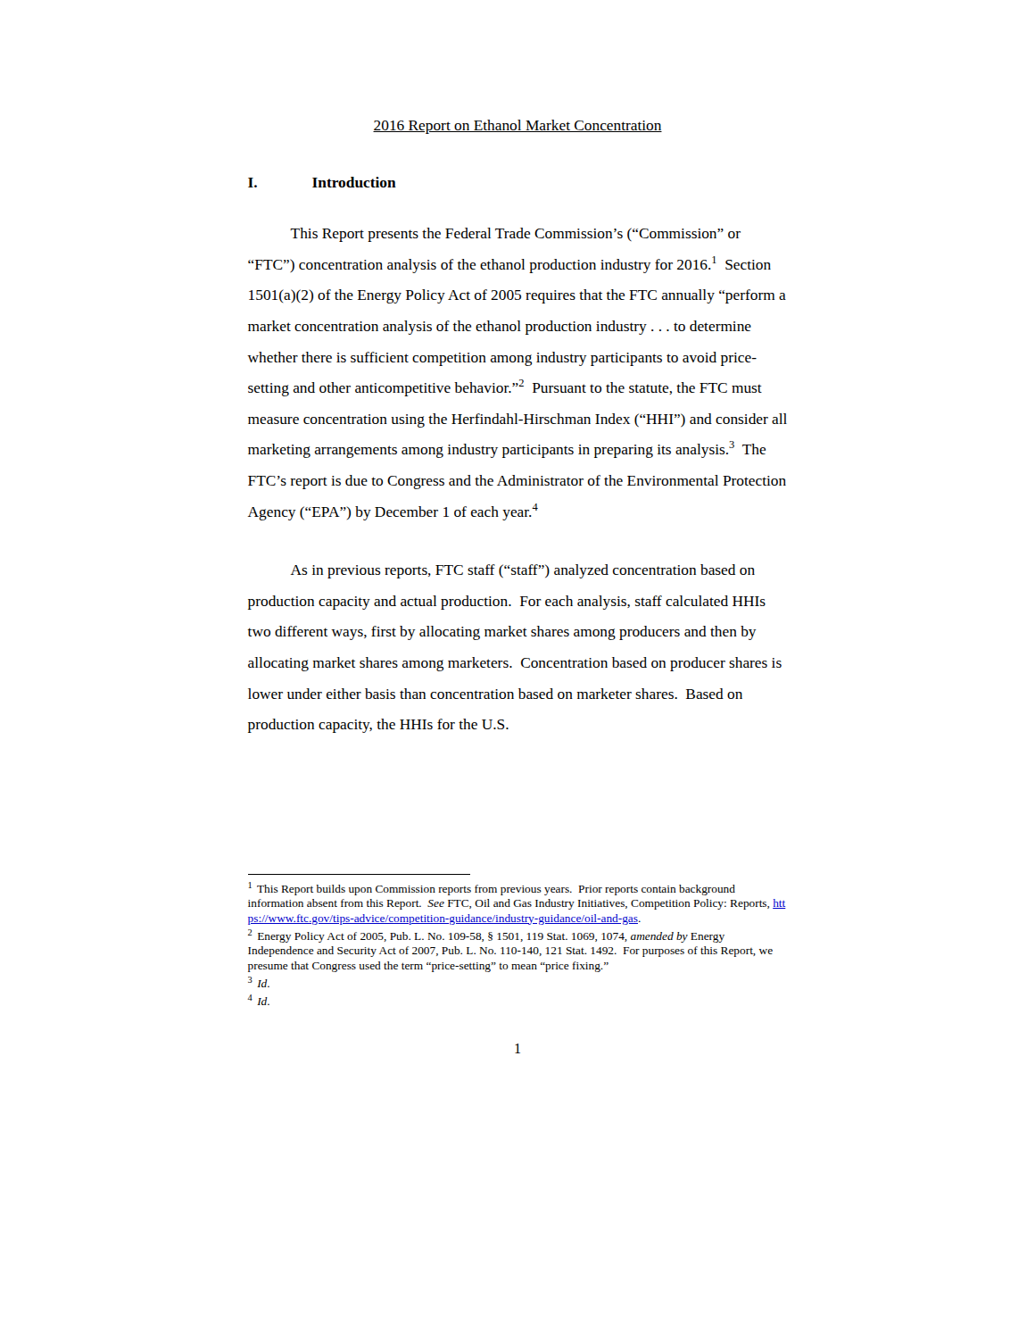2016 Report on Ethanol Market Concentration
I. Introduction
This Report presents the Federal Trade Commission’s (“Commission” or “FTC”) concentration analysis of the ethanol production industry for 2016.1 Section 1501(a)(2) of the Energy Policy Act of 2005 requires that the FTC annually “perform a market concentration analysis of the ethanol production industry . . . to determine whether there is sufficient competition among industry participants to avoid price-setting and other anticompetitive behavior.”2 Pursuant to the statute, the FTC must measure concentration using the Herfindahl-Hirschman Index (“HHI”) and consider all marketing arrangements among industry participants in preparing its analysis.3 The FTC’s report is due to Congress and the Administrator of the Environmental Protection Agency (“EPA”) by December 1 of each year.4
As in previous reports, FTC staff (“staff”) analyzed concentration based on production capacity and actual production. For each analysis, staff calculated HHIs two different ways, first by allocating market shares among producers and then by allocating market shares among marketers. Concentration based on producer shares is lower under either basis than concentration based on marketer shares. Based on production capacity, the HHIs for the U.S.
1 This Report builds upon Commission reports from previous years. Prior reports contain background information absent from this Report. See FTC, Oil and Gas Industry Initiatives, Competition Policy: Reports, https://www.ftc.gov/tips-advice/competition-guidance/industry-guidance/oil-and-gas.
2 Energy Policy Act of 2005, Pub. L. No. 109-58, § 1501, 119 Stat. 1069, 1074, amended by Energy Independence and Security Act of 2007, Pub. L. No. 110-140, 121 Stat. 1492. For purposes of this Report, we presume that Congress used the term “price-setting” to mean “price fixing.”
3 Id.
4 Id.
1